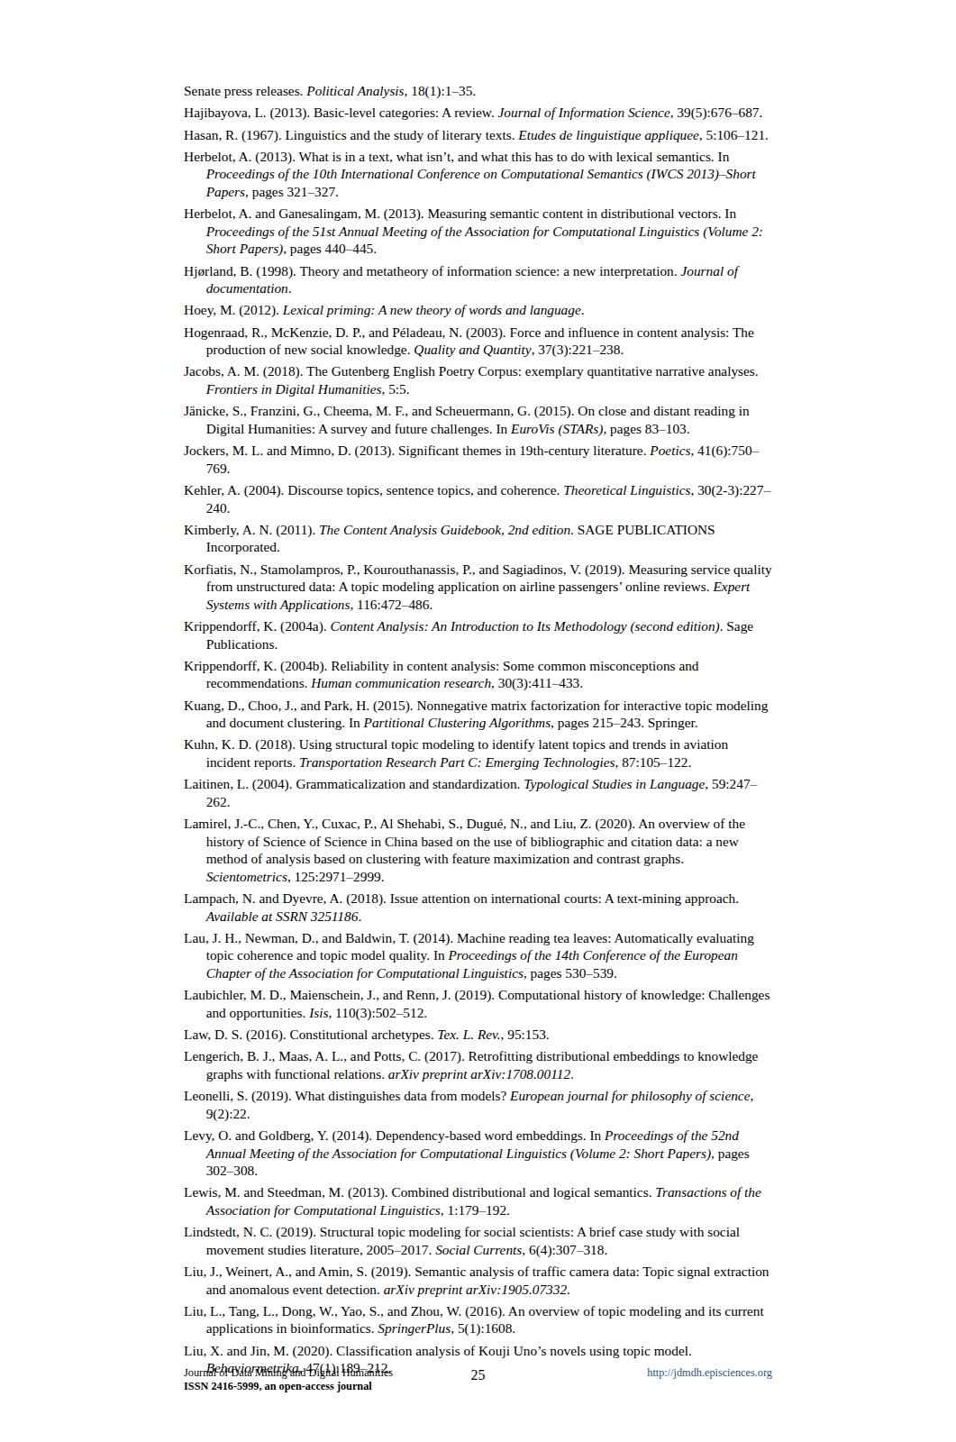Senate press releases. Political Analysis, 18(1):1–35.
Hajibayova, L. (2013). Basic-level categories: A review. Journal of Information Science, 39(5):676–687.
Hasan, R. (1967). Linguistics and the study of literary texts. Etudes de linguistique appliquee, 5:106–121.
Herbelot, A. (2013). What is in a text, what isn’t, and what this has to do with lexical semantics. In Proceedings of the 10th International Conference on Computational Semantics (IWCS 2013)–Short Papers, pages 321–327.
Herbelot, A. and Ganesalingam, M. (2013). Measuring semantic content in distributional vectors. In Proceedings of the 51st Annual Meeting of the Association for Computational Linguistics (Volume 2: Short Papers), pages 440–445.
Hjørland, B. (1998). Theory and metatheory of information science: a new interpretation. Journal of documentation.
Hoey, M. (2012). Lexical priming: A new theory of words and language.
Hogenraad, R., McKenzie, D. P., and Péladeau, N. (2003). Force and influence in content analysis: The production of new social knowledge. Quality and Quantity, 37(3):221–238.
Jacobs, A. M. (2018). The Gutenberg English Poetry Corpus: exemplary quantitative narrative analyses. Frontiers in Digital Humanities, 5:5.
Jänicke, S., Franzini, G., Cheema, M. F., and Scheuermann, G. (2015). On close and distant reading in Digital Humanities: A survey and future challenges. In EuroVis (STARs), pages 83–103.
Jockers, M. L. and Mimno, D. (2013). Significant themes in 19th-century literature. Poetics, 41(6):750–769.
Kehler, A. (2004). Discourse topics, sentence topics, and coherence. Theoretical Linguistics, 30(2-3):227–240.
Kimberly, A. N. (2011). The Content Analysis Guidebook, 2nd edition. SAGE PUBLICATIONS Incorporated.
Korfiatis, N., Stamolampros, P., Kourouthanassis, P., and Sagiadinos, V. (2019). Measuring service quality from unstructured data: A topic modeling application on airline passengers’ online reviews. Expert Systems with Applications, 116:472–486.
Krippendorff, K. (2004a). Content Analysis: An Introduction to Its Methodology (second edition). Sage Publications.
Krippendorff, K. (2004b). Reliability in content analysis: Some common misconceptions and recommendations. Human communication research, 30(3):411–433.
Kuang, D., Choo, J., and Park, H. (2015). Nonnegative matrix factorization for interactive topic modeling and document clustering. In Partitional Clustering Algorithms, pages 215–243. Springer.
Kuhn, K. D. (2018). Using structural topic modeling to identify latent topics and trends in aviation incident reports. Transportation Research Part C: Emerging Technologies, 87:105–122.
Laitinen, L. (2004). Grammaticalization and standardization. Typological Studies in Language, 59:247–262.
Lamirel, J.-C., Chen, Y., Cuxac, P., Al Shehabi, S., Dugué, N., and Liu, Z. (2020). An overview of the history of Science of Science in China based on the use of bibliographic and citation data: a new method of analysis based on clustering with feature maximization and contrast graphs. Scientometrics, 125:2971–2999.
Lampach, N. and Dyevre, A. (2018). Issue attention on international courts: A text-mining approach. Available at SSRN 3251186.
Lau, J. H., Newman, D., and Baldwin, T. (2014). Machine reading tea leaves: Automatically evaluating topic coherence and topic model quality. In Proceedings of the 14th Conference of the European Chapter of the Association for Computational Linguistics, pages 530–539.
Laubichler, M. D., Maienschein, J., and Renn, J. (2019). Computational history of knowledge: Challenges and opportunities. Isis, 110(3):502–512.
Law, D. S. (2016). Constitutional archetypes. Tex. L. Rev., 95:153.
Lengerich, B. J., Maas, A. L., and Potts, C. (2017). Retrofitting distributional embeddings to knowledge graphs with functional relations. arXiv preprint arXiv:1708.00112.
Leonelli, S. (2019). What distinguishes data from models? European journal for philosophy of science, 9(2):22.
Levy, O. and Goldberg, Y. (2014). Dependency-based word embeddings. In Proceedings of the 52nd Annual Meeting of the Association for Computational Linguistics (Volume 2: Short Papers), pages 302–308.
Lewis, M. and Steedman, M. (2013). Combined distributional and logical semantics. Transactions of the Association for Computational Linguistics, 1:179–192.
Lindstedt, N. C. (2019). Structural topic modeling for social scientists: A brief case study with social movement studies literature, 2005–2017. Social Currents, 6(4):307–318.
Liu, J., Weinert, A., and Amin, S. (2019). Semantic analysis of traffic camera data: Topic signal extraction and anomalous event detection. arXiv preprint arXiv:1905.07332.
Liu, L., Tang, L., Dong, W., Yao, S., and Zhou, W. (2016). An overview of topic modeling and its current applications in bioinformatics. SpringerPlus, 5(1):1608.
Liu, X. and Jin, M. (2020). Classification analysis of Kouji Uno’s novels using topic model. Behaviormetrika, 47(1):189–212.
| Journal of Data Mining and Digital Humanities ISSN 2416-5999, an open-access journal | 25 | http://jdmdh.episciences.org |